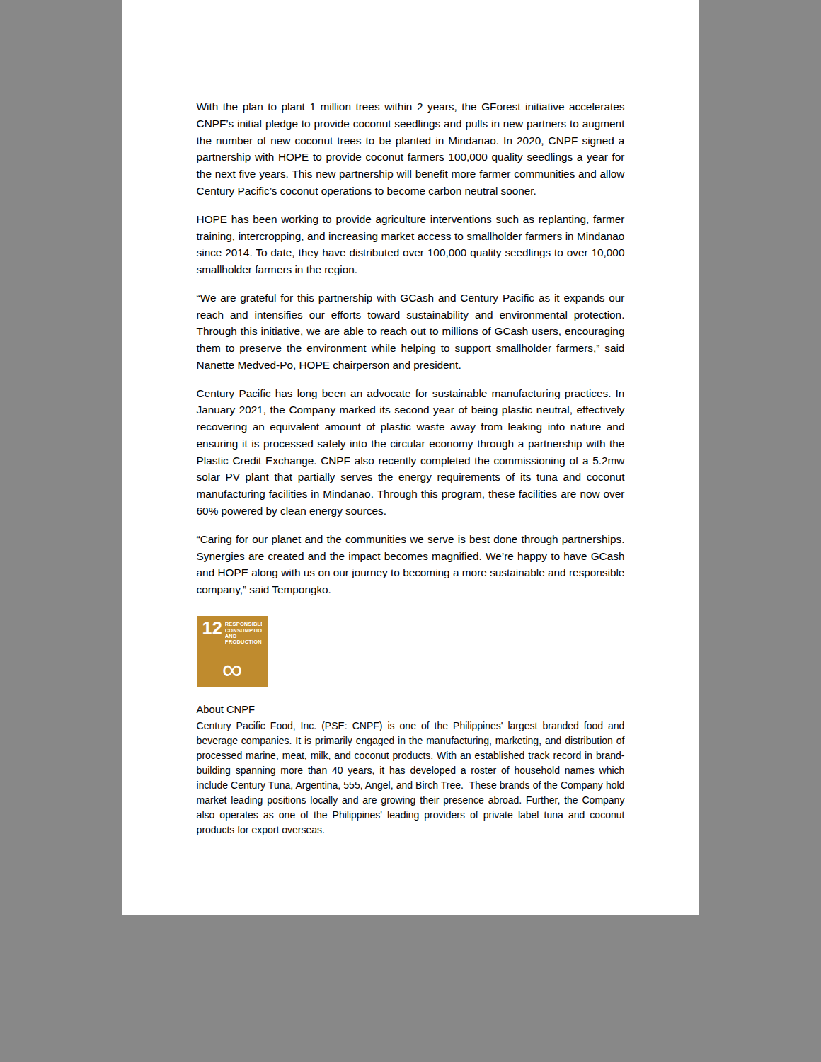With the plan to plant 1 million trees within 2 years, the GForest initiative accelerates CNPF’s initial pledge to provide coconut seedlings and pulls in new partners to augment the number of new coconut trees to be planted in Mindanao. In 2020, CNPF signed a partnership with HOPE to provide coconut farmers 100,000 quality seedlings a year for the next five years. This new partnership will benefit more farmer communities and allow Century Pacific’s coconut operations to become carbon neutral sooner.
HOPE has been working to provide agriculture interventions such as replanting, farmer training, intercropping, and increasing market access to smallholder farmers in Mindanao since 2014. To date, they have distributed over 100,000 quality seedlings to over 10,000 smallholder farmers in the region.
“We are grateful for this partnership with GCash and Century Pacific as it expands our reach and intensifies our efforts toward sustainability and environmental protection. Through this initiative, we are able to reach out to millions of GCash users, encouraging them to preserve the environment while helping to support smallholder farmers,” said Nanette Medved-Po, HOPE chairperson and president.
Century Pacific has long been an advocate for sustainable manufacturing practices. In January 2021, the Company marked its second year of being plastic neutral, effectively recovering an equivalent amount of plastic waste away from leaking into nature and ensuring it is processed safely into the circular economy through a partnership with the Plastic Credit Exchange. CNPF also recently completed the commissioning of a 5.2mw solar PV plant that partially serves the energy requirements of its tuna and coconut manufacturing facilities in Mindanao. Through this program, these facilities are now over 60% powered by clean energy sources.
“Caring for our planet and the communities we serve is best done through partnerships. Synergies are created and the impact becomes magnified. We’re happy to have GCash and HOPE along with us on our journey to becoming a more sustainable and responsible company,” said Tempongko.
12
Responsible
Consumption
and Production
∞
About CNPF
Century Pacific Food, Inc. (PSE: CNPF) is one of the Philippines' largest branded food and beverage companies. It is primarily engaged in the manufacturing, marketing, and distribution of processed marine, meat, milk, and coconut products. With an established track record in brand-building spanning more than 40 years, it has developed a roster of household names which include Century Tuna, Argentina, 555, Angel, and Birch Tree. These brands of the Company hold market leading positions locally and are growing their presence abroad. Further, the Company also operates as one of the Philippines' leading providers of private label tuna and coconut products for export overseas.